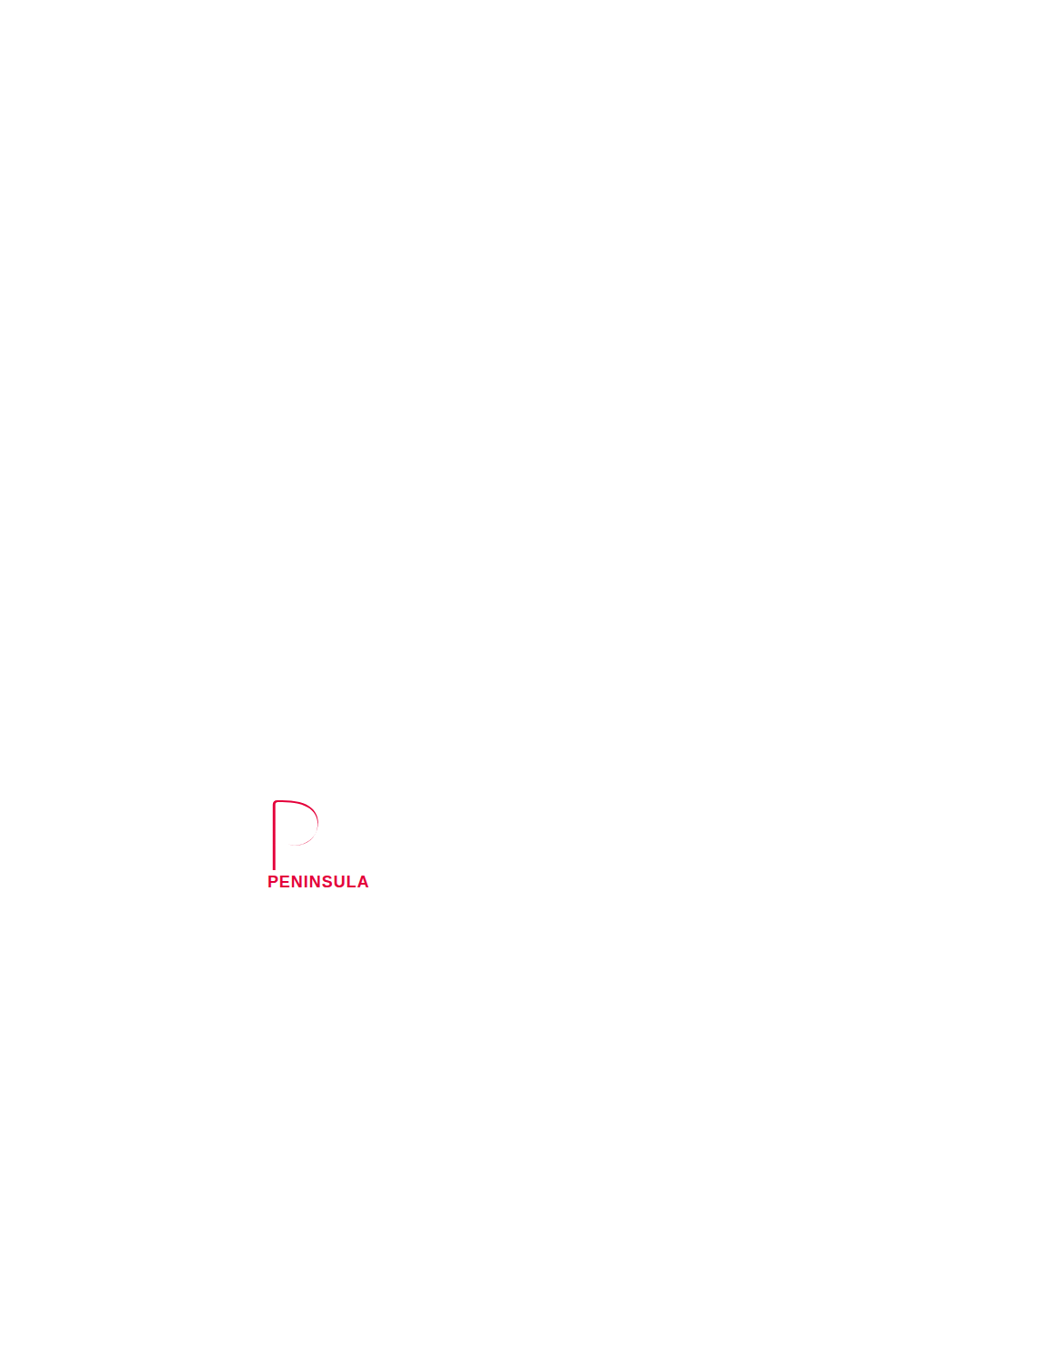PENINSULA